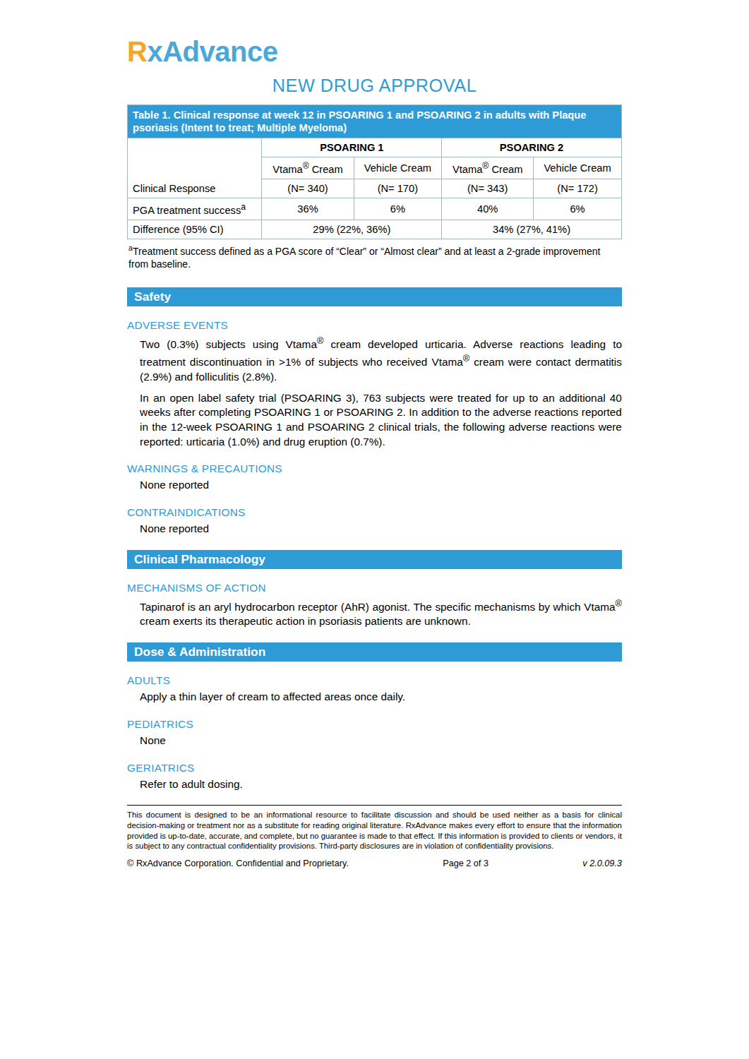RxAdvance
NEW DRUG APPROVAL
| Table 1. Clinical response at week 12 in PSOARING 1 and PSOARING 2 in adults with Plaque psoriasis (Intent to treat; Multiple Myeloma) |
| | PSOARING 1 | PSOARING 2 |
| Vtama ® Cream | Vehicle Cream | Vtama ® Cream | Vehicle Cream |
| Clinical Response | (N= 340) | (N= 170) | (N= 343) | (N= 172) |
| PGA treatment success a | 36% | 6% | 40% | 6% |
| Difference (95% CI) | 29% (22%, 36%) | 34% (27%, 41%) |
aTreatment success defined as a PGA score of “Clear” or “Almost clear” and at least a 2-grade improvement from baseline.
Safety
Adverse Events
Two (0.3%) subjects using Vtama® cream developed urticaria. Adverse reactions leading to treatment discontinuation in >1% of subjects who received Vtama® cream were contact dermatitis (2.9%) and folliculitis (2.8%).
In an open label safety trial (PSOARING 3), 763 subjects were treated for up to an additional 40 weeks after completing PSOARING 1 or PSOARING 2. In addition to the adverse reactions reported in the 12-week PSOARING 1 and PSOARING 2 clinical trials, the following adverse reactions were reported: urticaria (1.0%) and drug eruption (0.7%).
Warnings & Precautions
None reported
Contraindications
None reported
Clinical Pharmacology
Mechanisms of Action
Tapinarof is an aryl hydrocarbon receptor (AhR) agonist. The specific mechanisms by which Vtama® cream exerts its therapeutic action in psoriasis patients are unknown.
Dose & Administration
Adults
Apply a thin layer of cream to affected areas once daily.
Pediatrics
None
Geriatrics
Refer to adult dosing.
This document is designed to be an informational resource to facilitate discussion and should be used neither as a basis for clinical decision-making or treatment nor as a substitute for reading original literature. RxAdvance makes every effort to ensure that the information provided is up-to-date, accurate, and complete, but no guarantee is made to that effect. If this information is provided to clients or vendors, it is subject to any contractual confidentiality provisions. Third-party disclosures are in violation of confidentiality provisions.
© RxAdvance Corporation. Confidential and Proprietary.
Page 2 of 3
v 2.0.09.3